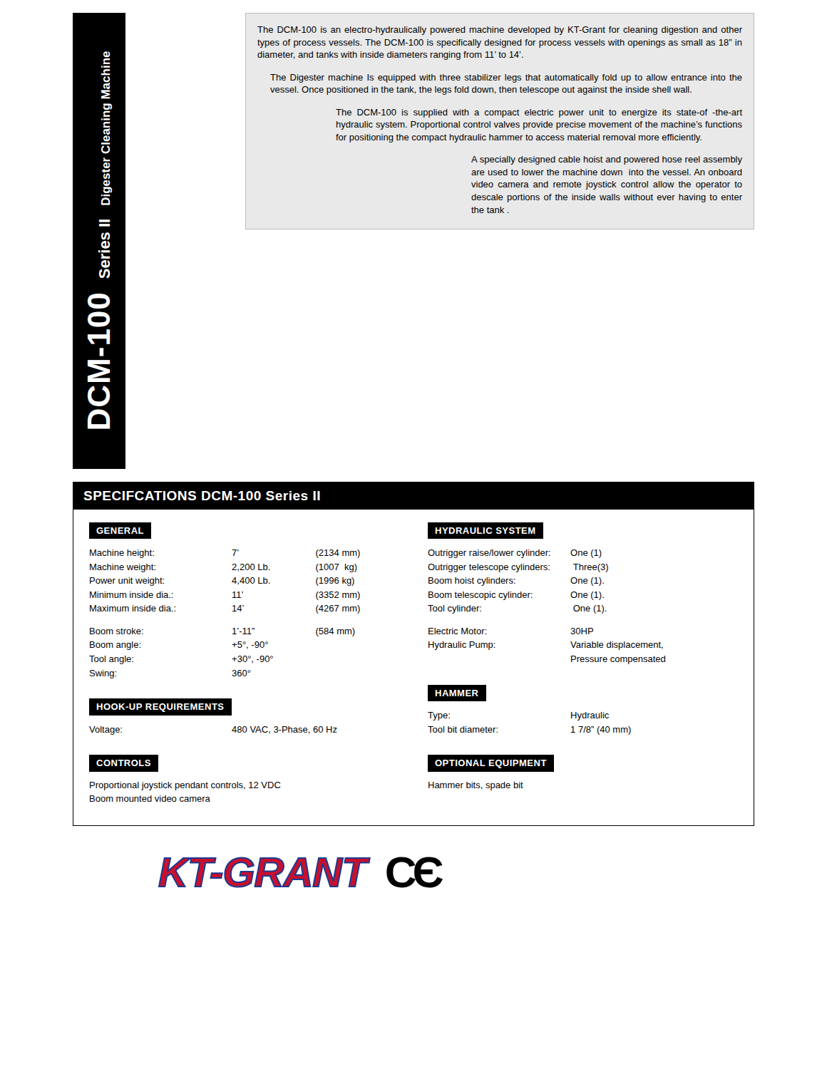DCM-100 Series II Digester Cleaning Machine
The DCM-100 is an electro-hydraulically powered machine developed by KT-Grant for cleaning digestion and other types of process vessels. The DCM-100 is specifically designed for process vessels with openings as small as 18” in diameter, and tanks with inside diameters ranging from 11’ to 14’.
The Digester machine Is equipped with three stabilizer legs that automatically fold up to allow entrance into the vessel. Once positioned in the tank, the legs fold down, then telescope out against the inside shell wall.
The DCM-100 is supplied with a compact electric power unit to energize its state-of -the-art hydraulic system. Proportional control valves provide precise movement of the machine’s functions for positioning the compact hydraulic hammer to access material removal more efficiently.
A specially designed cable hoist and powered hose reel assembly are used to lower the machine down into the vessel. An onboard video camera and remote joystick control allow the operator to descale portions of the inside walls without ever having to enter the tank .
SPECIFCATIONS DCM-100 Series II
GENERAL
| Machine height: | 7’ | (2134 mm) |
| Machine weight: | 2,200 Lb. | (1007 kg) |
| Power unit weight: | 4,400 Lb. | (1996 kg) |
| Minimum inside dia.: | 11’ | (3352 mm) |
| Maximum inside dia.: | 14’ | (4267 mm) |
| Boom stroke: | 1’-11” | (584 mm) |
| Boom angle: | +5°, -90° | |
| Tool angle: | +30°, -90° | |
| Swing: | 360° | |
HOOK-UP REQUIREMENTS
| Voltage: | 480 VAC, 3-Phase, 60 Hz |
CONTROLS
Proportional joystick pendant controls, 12 VDC
Boom mounted video camera
HYDRAULIC SYSTEM
| Outrigger raise/lower cylinder: | One (1) |
| Outrigger telescope cylinders: | Three(3) |
| Boom hoist cylinders: | One (1). |
| Boom telescopic cylinder: | One (1). |
| Tool cylinder: | One (1). |
| Electric Motor: | 30HP |
| Hydraulic Pump: | Variable displacement, |
| | Pressure compensated |
HAMMER
| Type: | Hydraulic |
| Tool bit diameter: | 1 7/8” (40 mm) |
OPTIONAL EQUIPMENT
Hammer bits, spade bit
KT-GRANT
CЄ